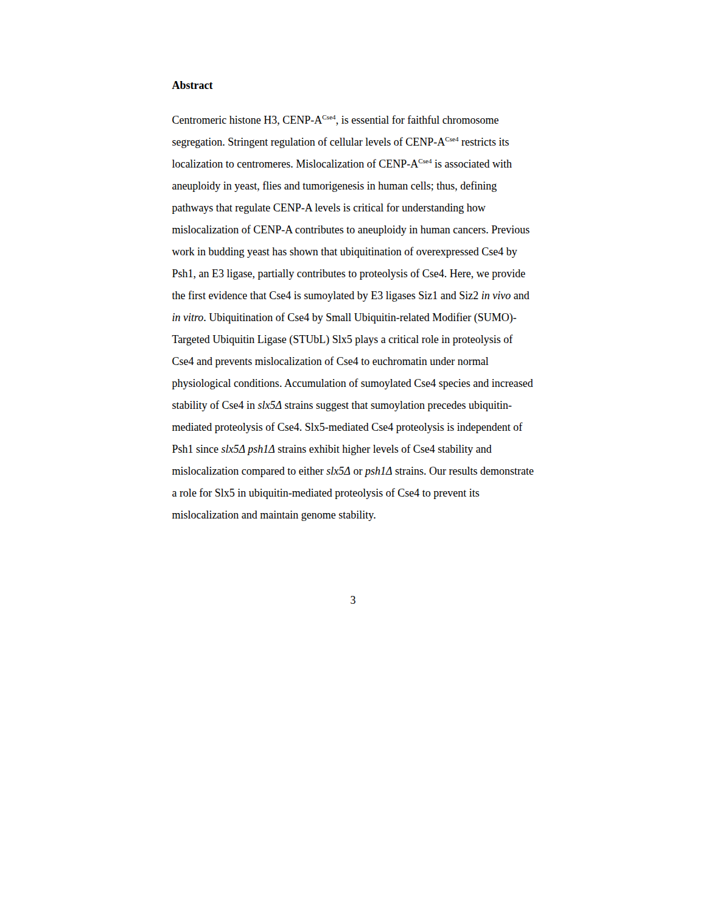Abstract
Centromeric histone H3, CENP-ACse4, is essential for faithful chromosome segregation. Stringent regulation of cellular levels of CENP-ACse4 restricts its localization to centromeres. Mislocalization of CENP-ACse4 is associated with aneuploidy in yeast, flies and tumorigenesis in human cells; thus, defining pathways that regulate CENP-A levels is critical for understanding how mislocalization of CENP-A contributes to aneuploidy in human cancers. Previous work in budding yeast has shown that ubiquitination of overexpressed Cse4 by Psh1, an E3 ligase, partially contributes to proteolysis of Cse4. Here, we provide the first evidence that Cse4 is sumoylated by E3 ligases Siz1 and Siz2 in vivo and in vitro. Ubiquitination of Cse4 by Small Ubiquitin-related Modifier (SUMO)-Targeted Ubiquitin Ligase (STUbL) Slx5 plays a critical role in proteolysis of Cse4 and prevents mislocalization of Cse4 to euchromatin under normal physiological conditions. Accumulation of sumoylated Cse4 species and increased stability of Cse4 in slx5Δ strains suggest that sumoylation precedes ubiquitin-mediated proteolysis of Cse4. Slx5-mediated Cse4 proteolysis is independent of Psh1 since slx5Δ psh1Δ strains exhibit higher levels of Cse4 stability and mislocalization compared to either slx5Δ or psh1Δ strains. Our results demonstrate a role for Slx5 in ubiquitin-mediated proteolysis of Cse4 to prevent its mislocalization and maintain genome stability.
3